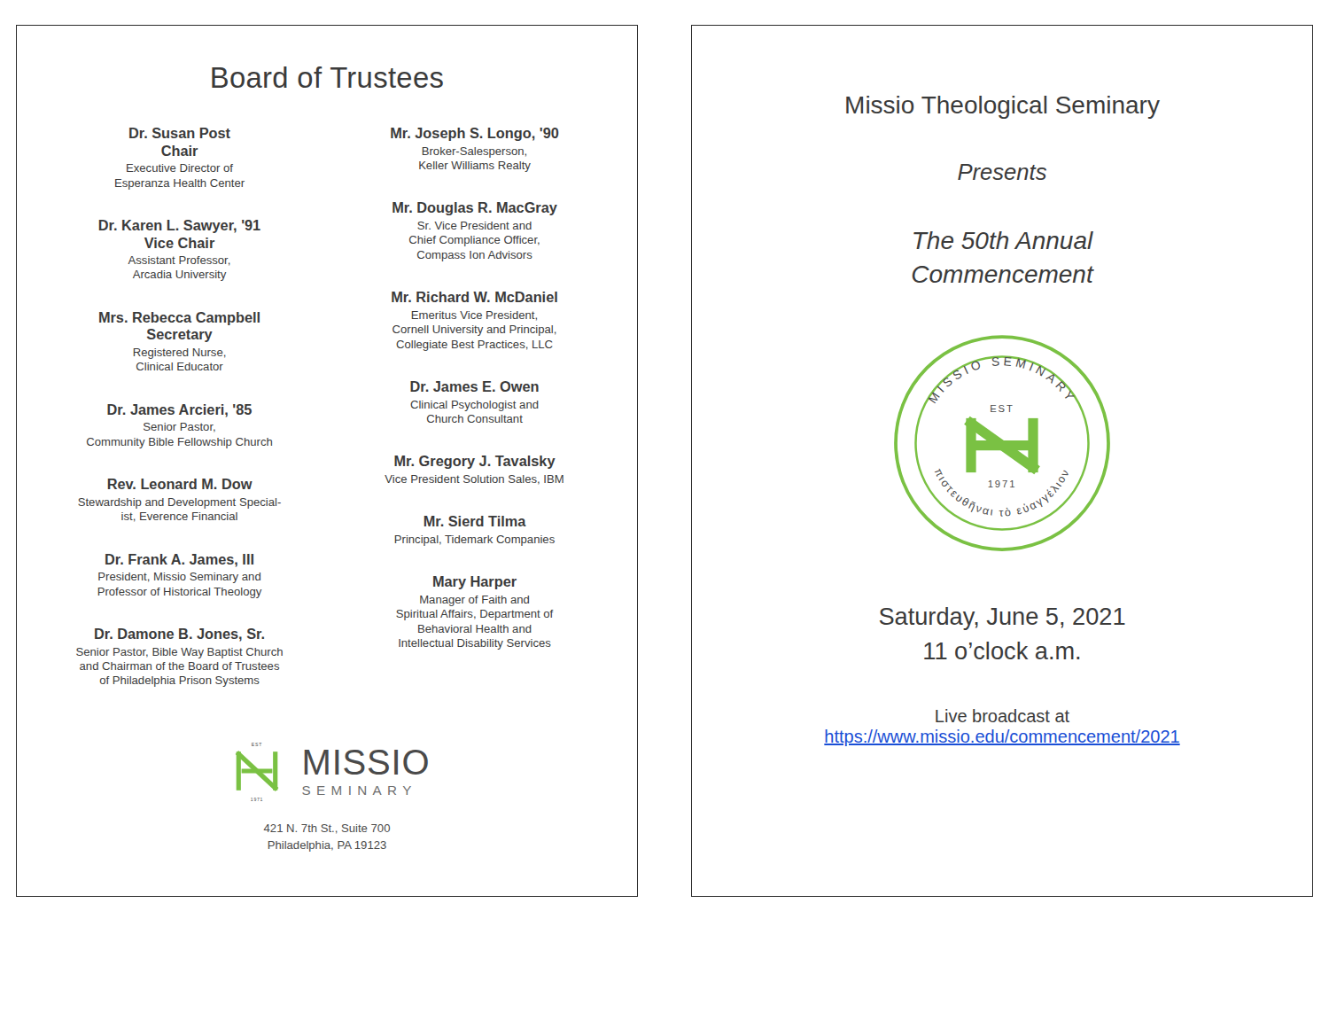Board of Trustees
Dr. Susan Post Chair Executive Director of
Esperanza Health Center
Dr. Karen L. Sawyer, '91 Vice Chair Assistant Professor,
Arcadia University
Mrs. Rebecca Campbell Secretary Registered Nurse,
Clinical Educator
Dr. James Arcieri, '85 Senior Pastor,
Community Bible Fellowship Church
Rev. Leonard M. Dow Stewardship and Development Special-
ist, Everence Financial
Dr. Frank A. James, III President, Missio Seminary and
Professor of Historical Theology
Dr. Damone B. Jones, Sr. Senior Pastor, Bible Way Baptist Church
and Chairman of the Board of Trustees
of Philadelphia Prison Systems
Mr. Joseph S. Longo, '90 Broker-Salesperson,
Keller Williams Realty
Mr. Douglas R. MacGray Sr. Vice President and
Chief Compliance Officer,
Compass Ion Advisors
Mr. Richard W. McDaniel Emeritus Vice President,
Cornell University and Principal,
Collegiate Best Practices, LLC
Dr. James E. Owen Clinical Psychologist and
Church Consultant
Mr. Gregory J. Tavalsky Vice President Solution Sales, IBM
Mr. Sierd Tilma Principal, Tidemark Companies
Mary Harper Manager of Faith and
Spiritual Affairs, Department of
Behavioral Health and
Intellectual Disability Services
EST 1971
MISSIO
SEMINARY
421 N. 7th St., Suite 700
Philadelphia, PA 19123
Missio Theological Seminary
Presents
The 50th Annual
Commencement
MISSIO SEMINARY πιστευθῆναι τὸ εὐαγγέλιον EST 1971
Saturday, June 5, 2021
11 o’clock a.m.
Live broadcast at
https://www.missio.edu/commencement/2021